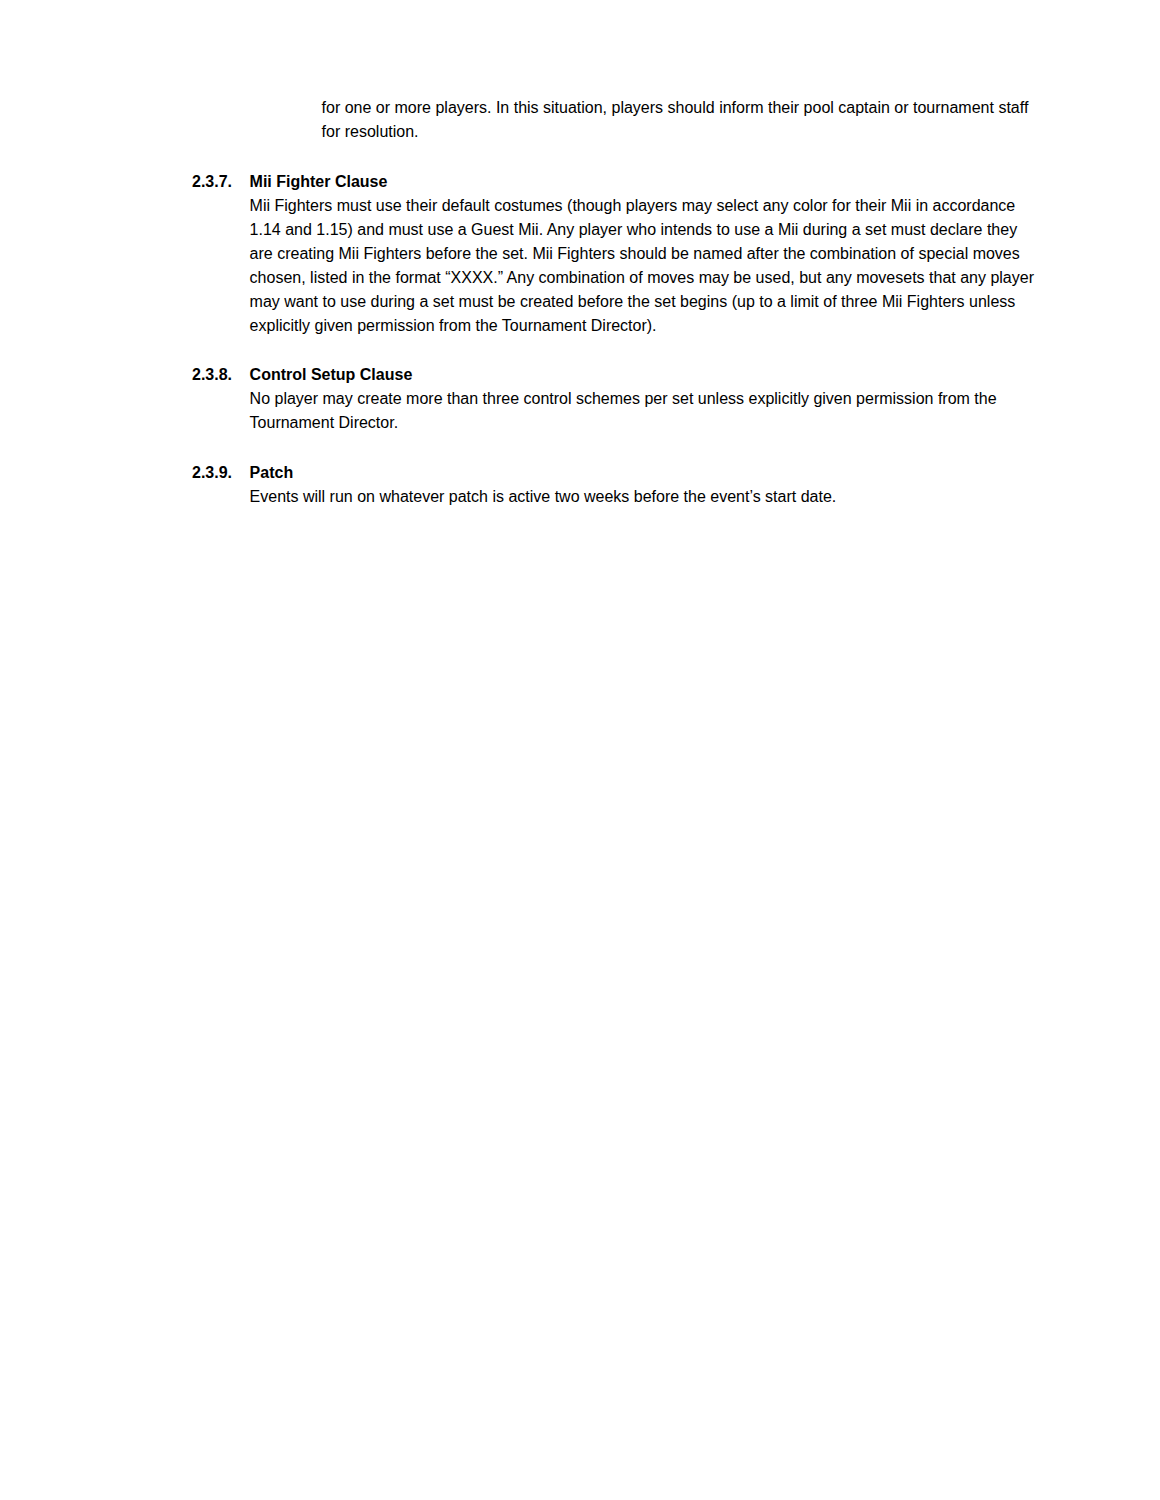for one or more players. In this situation, players should inform their pool captain or tournament staff for resolution.
2.3.7.
Mii Fighter Clause
Mii Fighters must use their default costumes (though players may select any color for their Mii in accordance 1.14 and 1.15) and must use a Guest Mii. Any player who intends to use a Mii during a set must declare they are creating Mii Fighters before the set. Mii Fighters should be named after the combination of special moves chosen, listed in the format “XXXX.” Any combination of moves may be used, but any movesets that any player may want to use during a set must be created before the set begins (up to a limit of three Mii Fighters unless explicitly given permission from the Tournament Director).
2.3.8.
Control Setup Clause
No player may create more than three control schemes per set unless explicitly given permission from the Tournament Director.
2.3.9.
Patch
Events will run on whatever patch is active two weeks before the event’s start date.